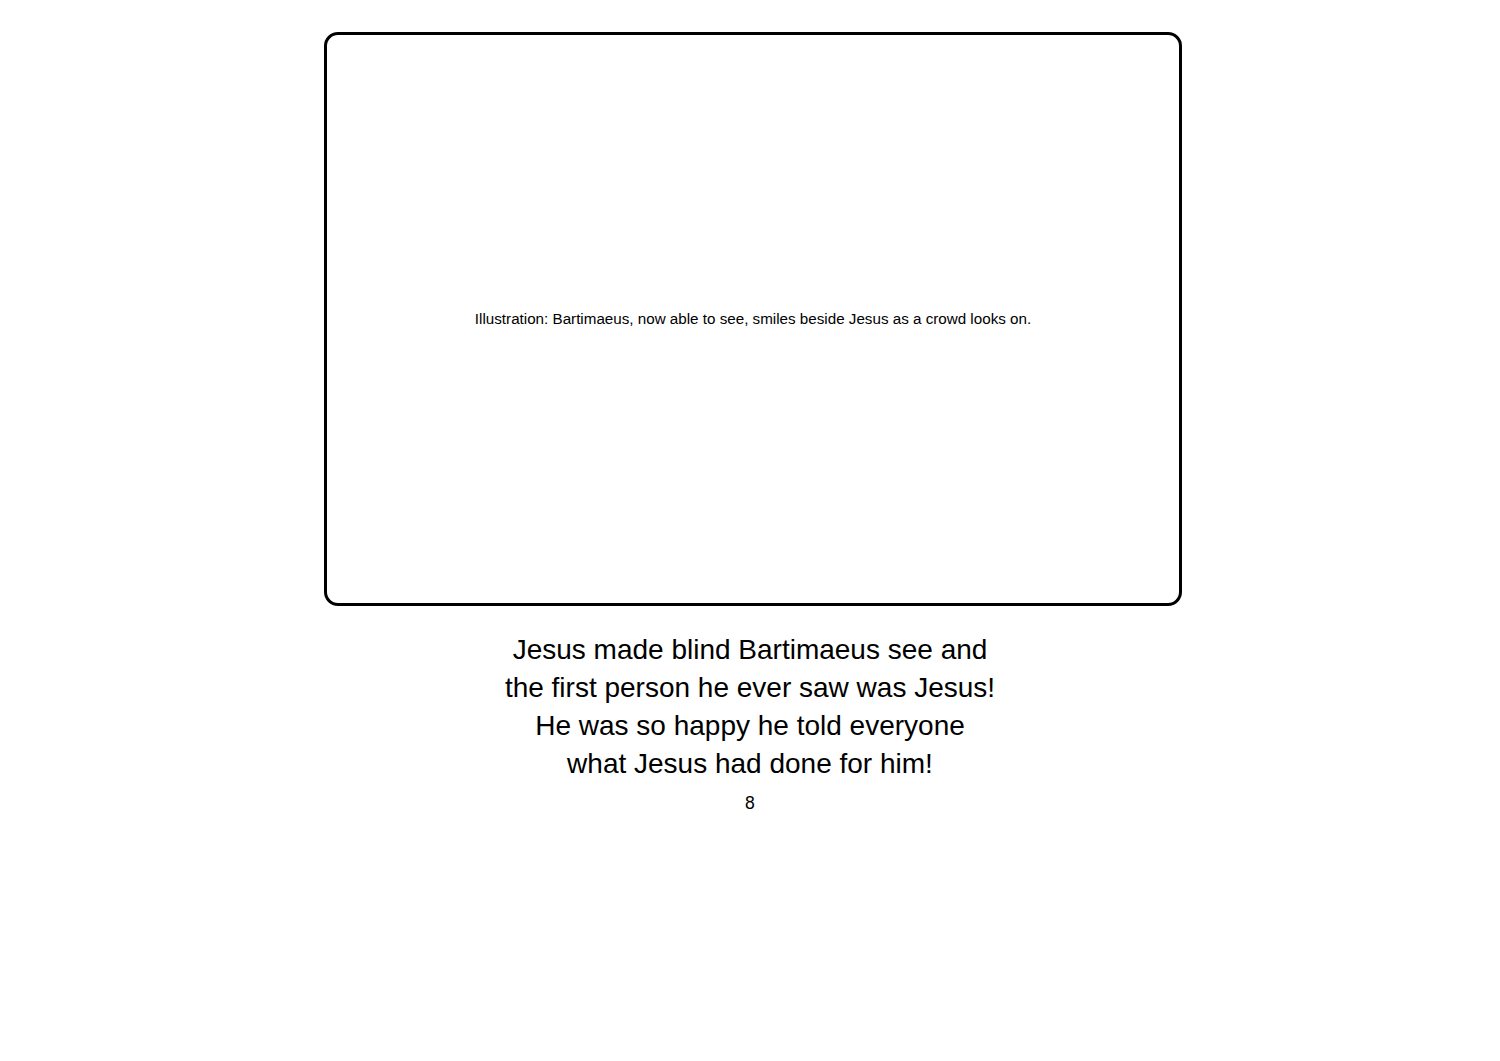Illustration: Bartimaeus, now able to see, smiles beside Jesus as a crowd looks on.
Jesus made blind Bartimaeus see and
the first person he ever saw was Jesus!
He was so happy he told everyone
what Jesus had done for him!
8